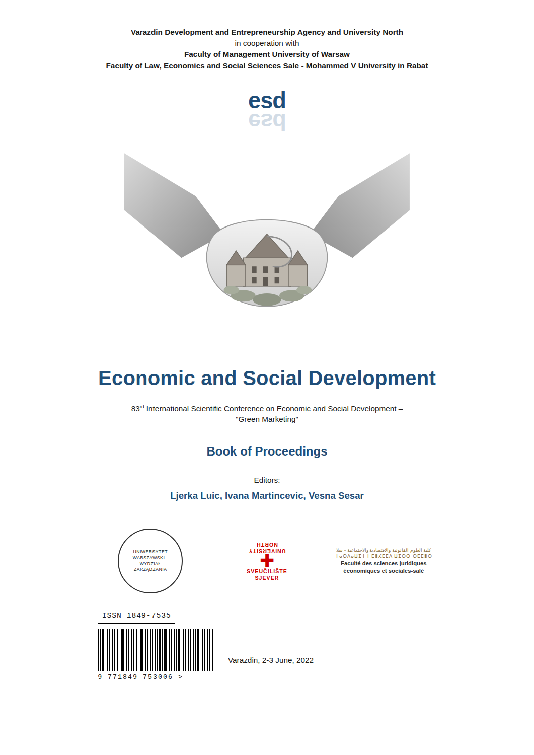Varazdin Development and Entrepreneurship Agency and University North
in cooperation with
Faculty of Management University of Warsaw
Faculty of Law, Economics and Social Sciences Sale - Mohammed V University in Rabat
esd esd
Handshake with castle motif Grayscale illustration of two shirt-cuffed hands meeting in a handshake; the clasped hands contain an image of a stone castle with towers and a courtyard.
Economic and Social Development
83rd International Scientific Conference on Economic and Social Development –
"Green Marketing"
Book of Proceedings
Editors:
Ljerka Luic, Ivana Martincevic, Vesna Sesar
Uniwersytet Warszawski · Wydział Zarządzania
UNIVERSITY
NORTH
✚
SVEUČILIŠTE
SJEVER
كلية العلوم القانونية والاقتصادية والاجتماعية - سلا
ⵜⴰⵙⴷⴰⵡⵉⵜ ⵏ ⵎⵓⵃⵎⵎⴷ ⵡⵉⵙⵙ ⵙⵎⵎⵓⵙ
Faculté des sciences juridiques
économiques et sociales-salé
ISSN 1849-7535
9 771849 753006 >
Varazdin, 2-3 June, 2022